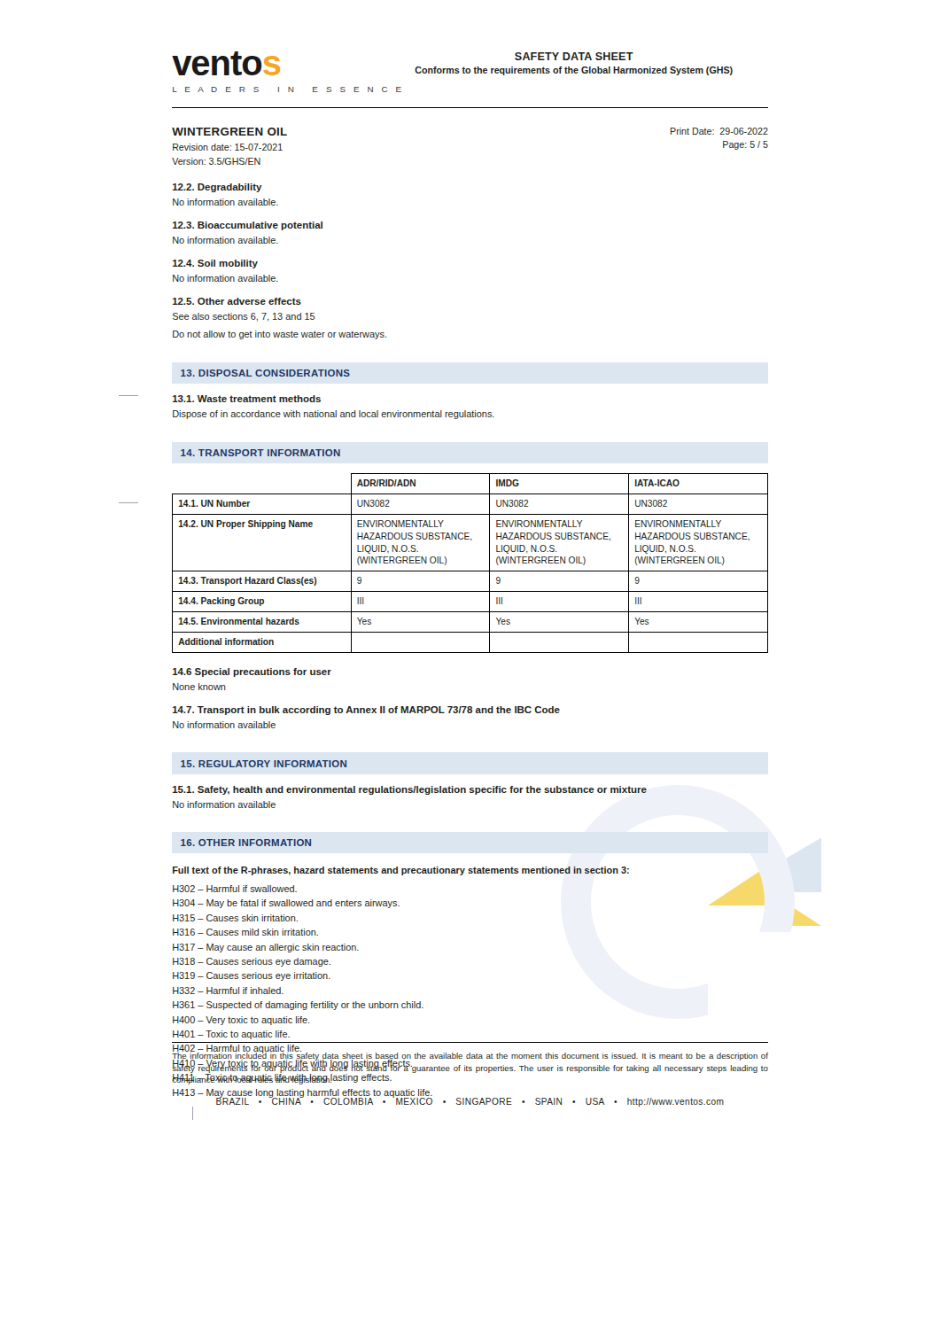ventos
L E A D E R S I N E S S E N C E
SAFETY DATA SHEET
Conforms to the requirements of the Global Harmonized System (GHS)
WINTERGREEN OIL
Revision date: 15-07-2021
Version: 3.5/GHS/EN
Print Date: 29-06-2022
Page: 5 / 5
12.2. Degradability
No information available.
12.3. Bioaccumulative potential
No information available.
12.4. Soil mobility
No information available.
12.5. Other adverse effects
See also sections 6, 7, 13 and 15
Do not allow to get into waste water or waterways.
13. DISPOSAL CONSIDERATIONS
13.1. Waste treatment methods
Dispose of in accordance with national and local environmental regulations.
14. TRANSPORT INFORMATION
| | ADR/RID/ADN | IMDG | IATA-ICAO |
| --- | --- | --- | --- |
| 14.1. UN Number | UN3082 | UN3082 | UN3082 |
| 14.2. UN Proper Shipping Name | ENVIRONMENTALLY HAZARDOUS SUBSTANCE, LIQUID, N.O.S. (WINTERGREEN OIL) | ENVIRONMENTALLY HAZARDOUS SUBSTANCE, LIQUID, N.O.S. (WINTERGREEN OIL) | ENVIRONMENTALLY HAZARDOUS SUBSTANCE, LIQUID, N.O.S. (WINTERGREEN OIL) |
| 14.3. Transport Hazard Class(es) | 9 | 9 | 9 |
| 14.4. Packing Group | III | III | III |
| 14.5. Environmental hazards | Yes | Yes | Yes |
| Additional information | | | |
14.6 Special precautions for user
None known
14.7. Transport in bulk according to Annex II of MARPOL 73/78 and the IBC Code
No information available
15. REGULATORY INFORMATION
15.1. Safety, health and environmental regulations/legislation specific for the substance or mixture
No information available
16. OTHER INFORMATION
Full text of the R-phrases, hazard statements and precautionary statements mentioned in section 3:
H302 – Harmful if swallowed.
H304 – May be fatal if swallowed and enters airways.
H315 – Causes skin irritation.
H316 – Causes mild skin irritation.
H317 – May cause an allergic skin reaction.
H318 – Causes serious eye damage.
H319 – Causes serious eye irritation.
H332 – Harmful if inhaled.
H361 – Suspected of damaging fertility or the unborn child.
H400 – Very toxic to aquatic life.
H401 – Toxic to aquatic life.
H402 – Harmful to aquatic life.
H410 – Very toxic to aquatic life with long lasting effects.
H411 – Toxic to aquatic life with long lasting effects.
H413 – May cause long lasting harmful effects to aquatic life.
The information included in this safety data sheet is based on the available data at the moment this document is issued. It is meant to be a description of safety requirements for our product and does not stand for a guarantee of its properties. The user is responsible for taking all necessary steps leading to compliance with local rules and legislation.
BRAZIL • CHINA • COLOMBIA • MEXICO • SINGAPORE • SPAIN • USA • http://www.ventos.com